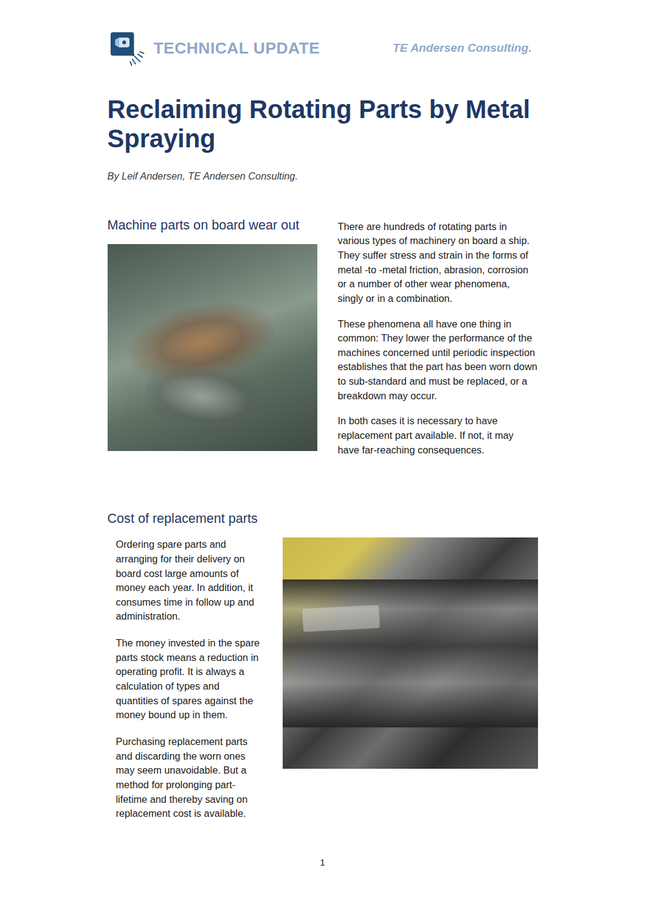TECHNICAL UPDATE
TE Andersen Consulting.
Reclaiming Rotating Parts by Metal Spraying
By Leif Andersen, TE Andersen Consulting.
Machine parts on board wear out
There are hundreds of rotating parts in various types of machinery on board a ship. They suffer stress and strain in the forms of metal -to -metal friction, abrasion, corrosion or a number of other wear phenomena, singly or in a combination.
These phenomena all have one thing in common: They lower the performance of the machines concerned until periodic inspection establishes that the part has been worn down to sub-standard and must be replaced, or a breakdown may occur.
In both cases it is necessary to have replacement part available. If not, it may have far-reaching consequences.
Cost of replacement parts
Ordering spare parts and arranging for their delivery on board cost large amounts of money each year. In addition, it consumes time in follow up and administration.
The money invested in the spare parts stock means a reduction in operating profit. It is always a calculation of types and quantities of spares against the money bound up in them.
Purchasing replacement parts and discarding the worn ones may seem unavoidable. But a method for prolonging part-lifetime and thereby saving on replacement cost is available.
1